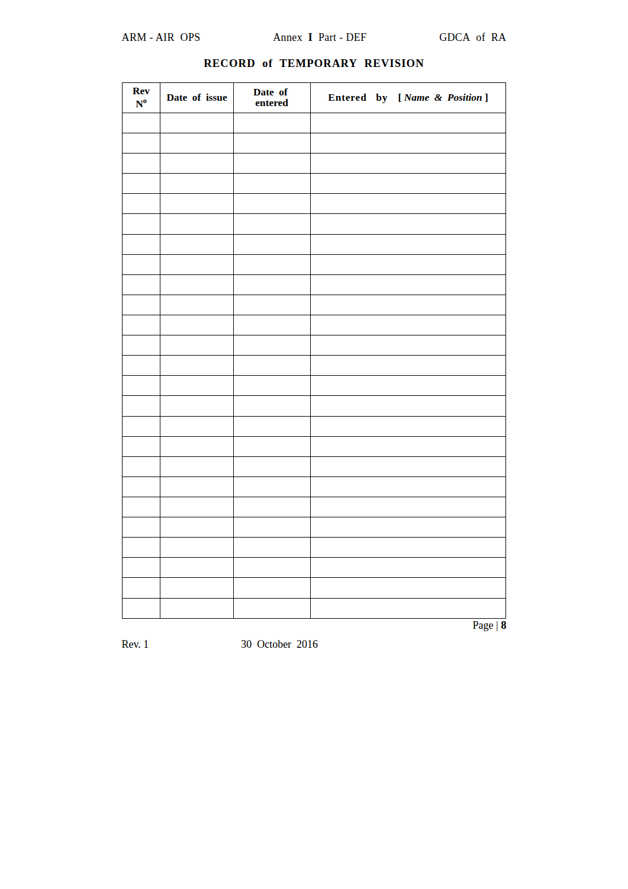ARM - AIR OPS
Annex I Part - DEF
GDCA of RA
RECORD of TEMPORARY REVISION
| Rev N o | Date of issue | Date of entered | Entered by [ Name & Position ] |
| --- | --- | --- | --- |
Page | 8
Rev. 1
30 October 2016